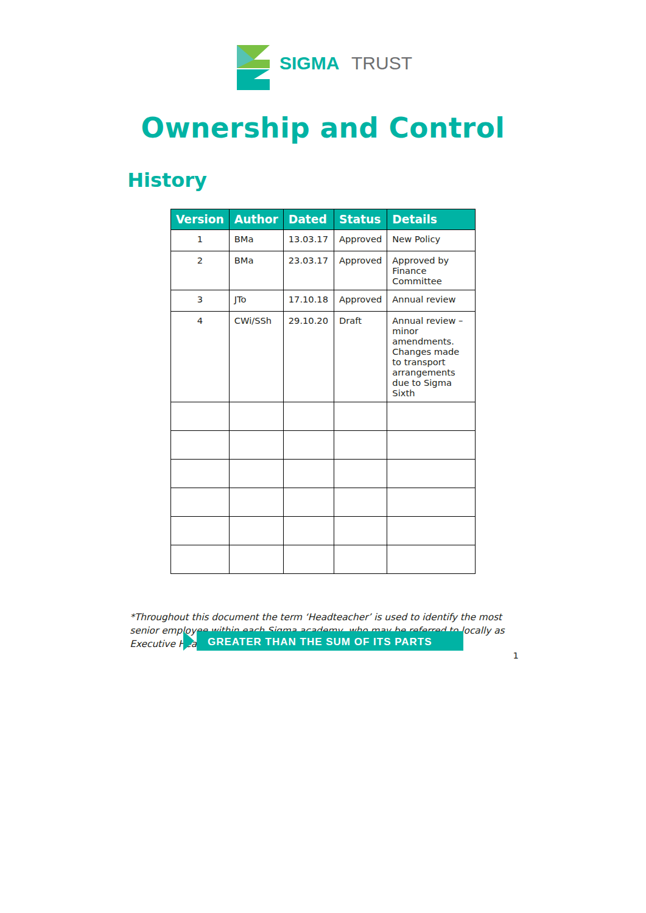SIGMA TRUST
Ownership and Control
History
| Version | Author | Dated | Status | Details |
| --- | --- | --- | --- | --- |
| 1 | BMa | 13.03.17 | Approved | New Policy |
| 2 | BMa | 23.03.17 | Approved | Approved by Finance Committee |
| 3 | JTo | 17.10.18 | Approved | Annual review |
| 4 | CWi/SSh | 29.10.20 | Draft | Annual review – minor amendments. Changes made to transport arrangements due to Sigma Sixth |
*Throughout this document the term ‘Headteacher’ is used to identify the most senior employee within each Sigma academy, who may be referred to locally as Executive Headteacher, Principal or Co-Headteacher
GREATER THAN THE SUM OF ITS PARTS
1